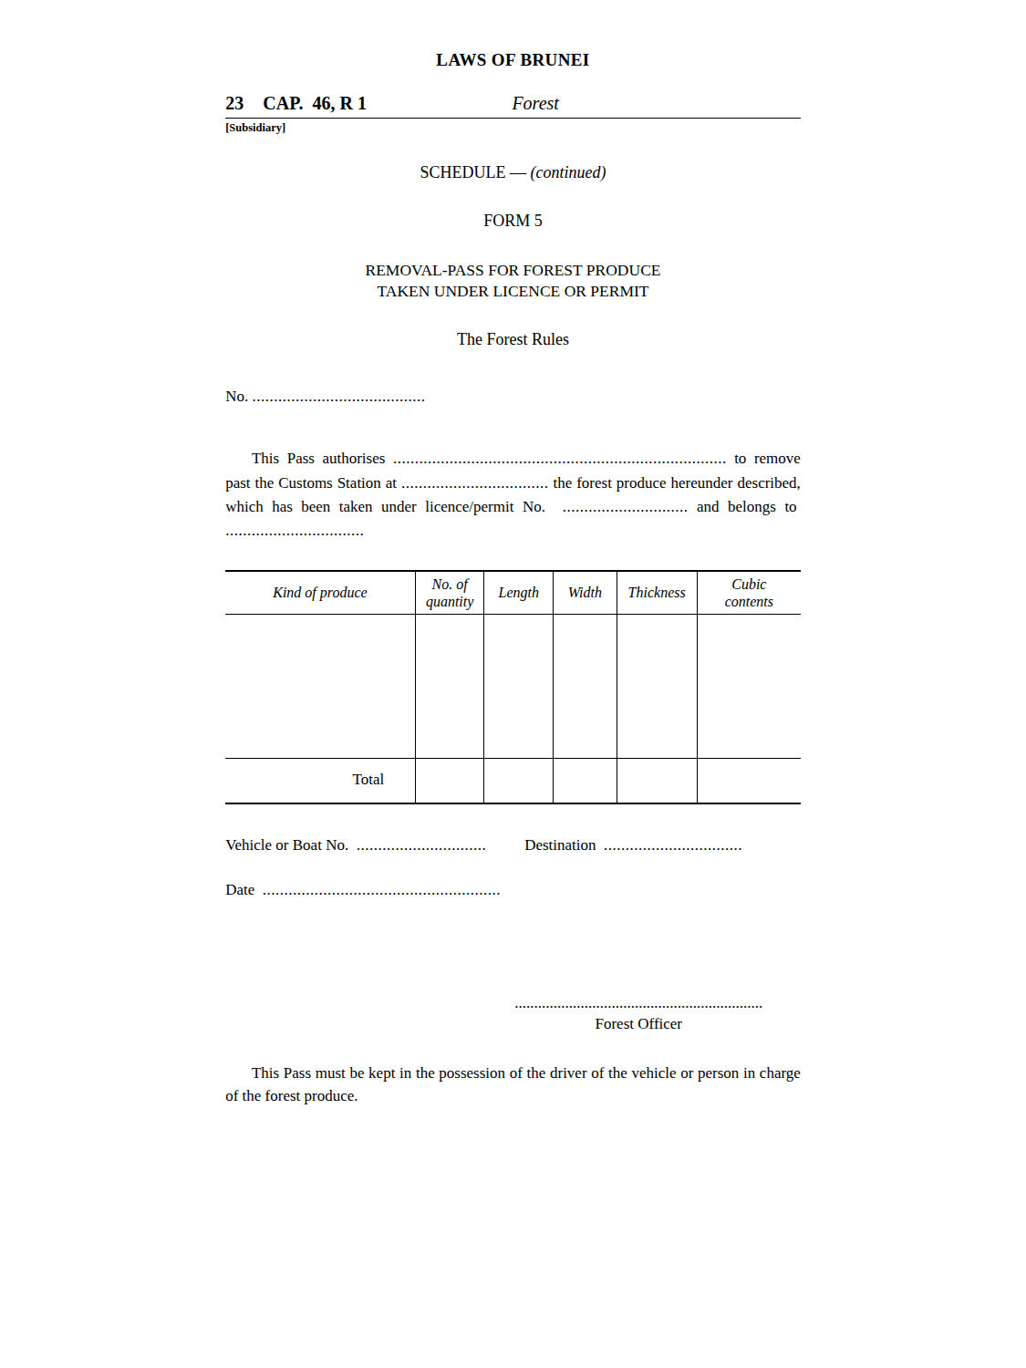LAWS OF BRUNEI
23 CAP. 46, R 1
Forest
[Subsidiary]
SCHEDULE — (continued)
FORM 5
REMOVAL-PASS FOR FOREST PRODUCE
TAKEN UNDER LICENCE OR PERMIT
The Forest Rules
No. ........................................
This Pass authorises ............................................................................. to remove past the Customs Station at .................................. the forest produce hereunder described, which has been taken under licence/permit No. ............................. and belongs to ................................
| Kind of produce | No. of quantity | Length | Width | Thickness | Cubic contents |
| --- | --- | --- | --- | --- | --- |
| Total | | | | | |
Vehicle or Boat No. ..............................
Destination ................................
Date .......................................................
................................................................ Forest Officer
This Pass must be kept in the possession of the driver of the vehicle or person in charge of the forest produce.